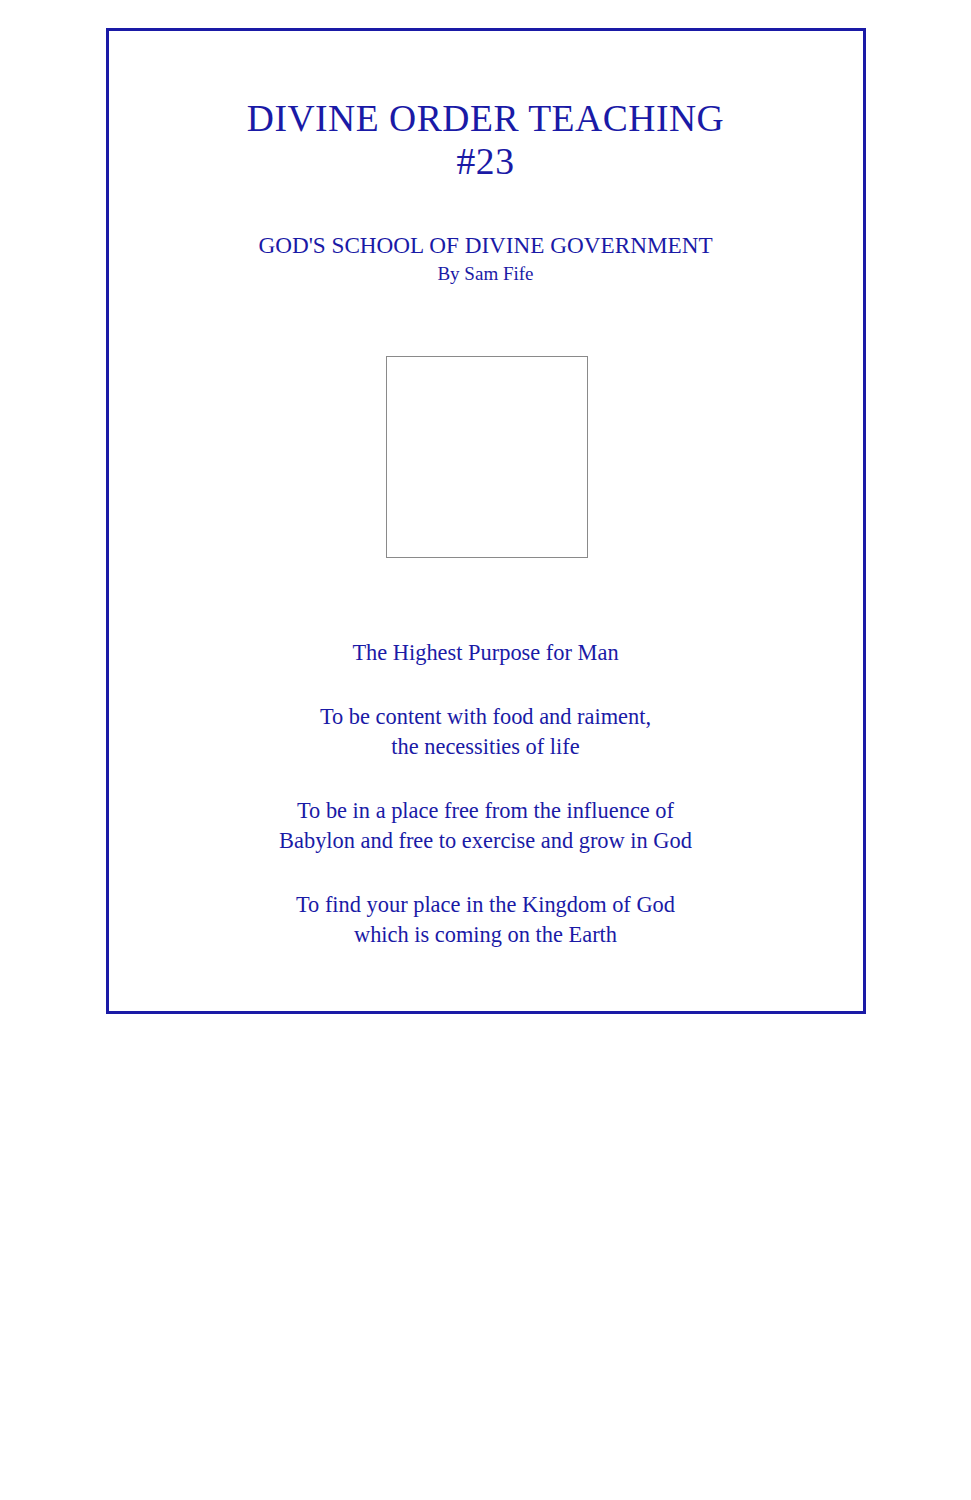DIVINE ORDER TEACHING
#23
GOD'S SCHOOL OF DIVINE GOVERNMENTBy Sam Fife
The Highest Purpose for Man
To be content with food and raiment,
the necessities of life
To be in a place free from the influence of
Babylon and free to exercise and grow in God
To find your place in the Kingdom of God
which is coming on the Earth